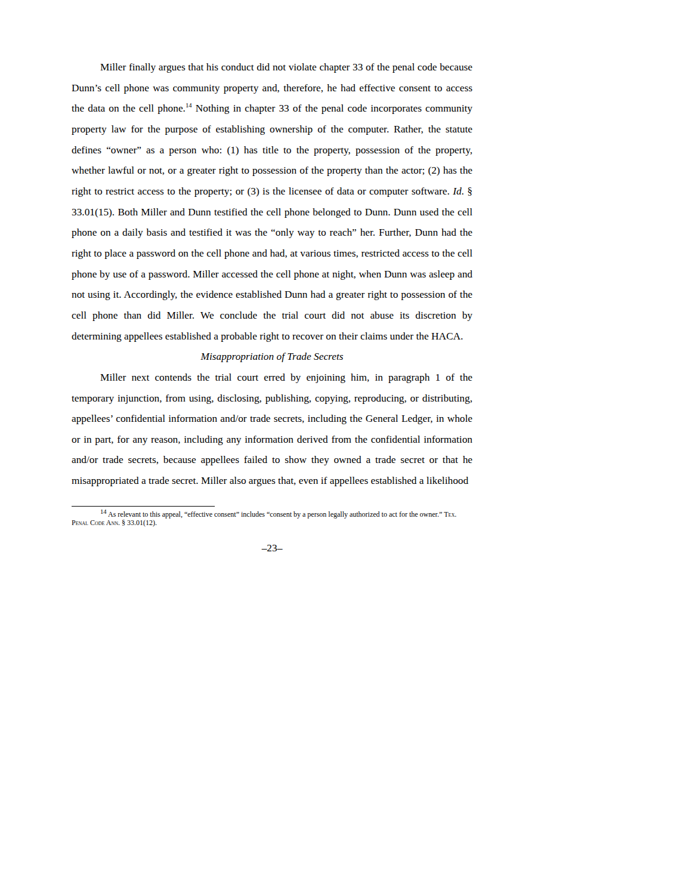Miller finally argues that his conduct did not violate chapter 33 of the penal code because Dunn’s cell phone was community property and, therefore, he had effective consent to access the data on the cell phone.14 Nothing in chapter 33 of the penal code incorporates community property law for the purpose of establishing ownership of the computer. Rather, the statute defines “owner” as a person who: (1) has title to the property, possession of the property, whether lawful or not, or a greater right to possession of the property than the actor; (2) has the right to restrict access to the property; or (3) is the licensee of data or computer software. Id. § 33.01(15). Both Miller and Dunn testified the cell phone belonged to Dunn. Dunn used the cell phone on a daily basis and testified it was the “only way to reach” her. Further, Dunn had the right to place a password on the cell phone and had, at various times, restricted access to the cell phone by use of a password. Miller accessed the cell phone at night, when Dunn was asleep and not using it. Accordingly, the evidence established Dunn had a greater right to possession of the cell phone than did Miller. We conclude the trial court did not abuse its discretion by determining appellees established a probable right to recover on their claims under the HACA.
Misappropriation of Trade Secrets
Miller next contends the trial court erred by enjoining him, in paragraph 1 of the temporary injunction, from using, disclosing, publishing, copying, reproducing, or distributing, appellees’ confidential information and/or trade secrets, including the General Ledger, in whole or in part, for any reason, including any information derived from the confidential information and/or trade secrets, because appellees failed to show they owned a trade secret or that he misappropriated a trade secret. Miller also argues that, even if appellees established a likelihood
14 As relevant to this appeal, “effective consent” includes “consent by a person legally authorized to act for the owner.” Tex. Penal Code Ann. § 33.01(12).
–23–